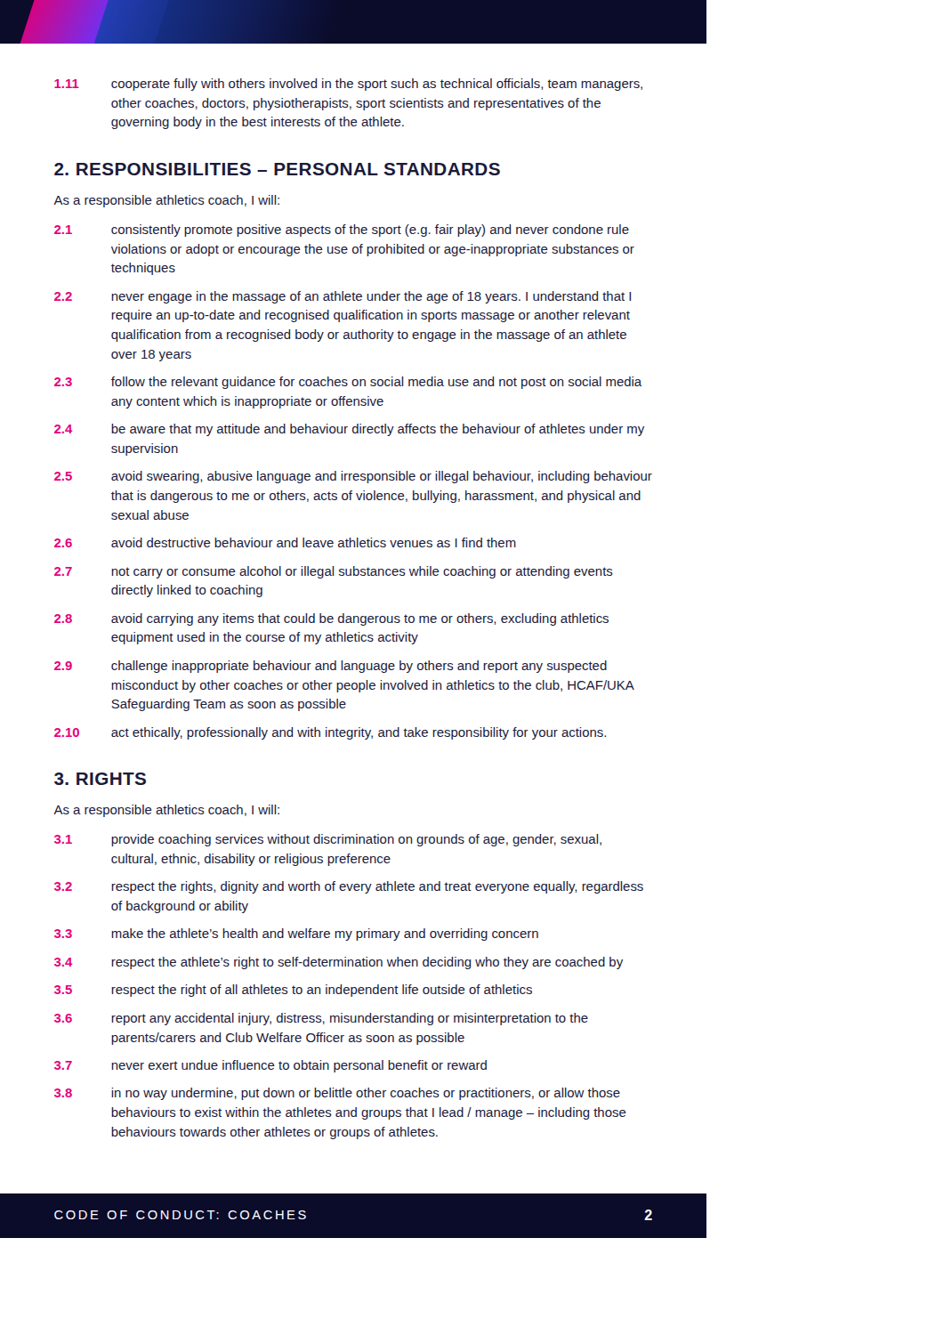1.11
cooperate fully with others involved in the sport such as technical officials, team managers, other coaches, doctors, physiotherapists, sport scientists and representatives of the governing body in the best interests of the athlete.
2. Responsibilities – Personal Standards
As a responsible athletics coach, I will:
2.1 consistently promote positive aspects of the sport (e.g. fair play) and never condone rule violations or adopt or encourage the use of prohibited or age-inappropriate substances or techniques
2.2 never engage in the massage of an athlete under the age of 18 years. I understand that I require an up-to-date and recognised qualification in sports massage or another relevant qualification from a recognised body or authority to engage in the massage of an athlete over 18 years
2.3 follow the relevant guidance for coaches on social media use and not post on social media any content which is inappropriate or offensive
2.4 be aware that my attitude and behaviour directly affects the behaviour of athletes under my supervision
2.5 avoid swearing, abusive language and irresponsible or illegal behaviour, including behaviour that is dangerous to me or others, acts of violence, bullying, harassment, and physical and sexual abuse
2.6 avoid destructive behaviour and leave athletics venues as I find them
2.7 not carry or consume alcohol or illegal substances while coaching or attending events directly linked to coaching
2.8 avoid carrying any items that could be dangerous to me or others, excluding athletics equipment used in the course of my athletics activity
2.9 challenge inappropriate behaviour and language by others and report any suspected misconduct by other coaches or other people involved in athletics to the club, HCAF/UKA Safeguarding Team as soon as possible
2.10 act ethically, professionally and with integrity, and take responsibility for your actions.
3. Rights
As a responsible athletics coach, I will:
3.1 provide coaching services without discrimination on grounds of age, gender, sexual, cultural, ethnic, disability or religious preference
3.2 respect the rights, dignity and worth of every athlete and treat everyone equally, regardless of background or ability
3.3 make the athlete’s health and welfare my primary and overriding concern
3.4 respect the athlete’s right to self-determination when deciding who they are coached by
3.5 respect the right of all athletes to an independent life outside of athletics
3.6 report any accidental injury, distress, misunderstanding or misinterpretation to the parents/carers and Club Welfare Officer as soon as possible
3.7 never exert undue influence to obtain personal benefit or reward
3.8 in no way undermine, put down or belittle other coaches or practitioners, or allow those behaviours to exist within the athletes and groups that I lead / manage – including those behaviours towards other athletes or groups of athletes.
Code of Conduct: Coaches
2